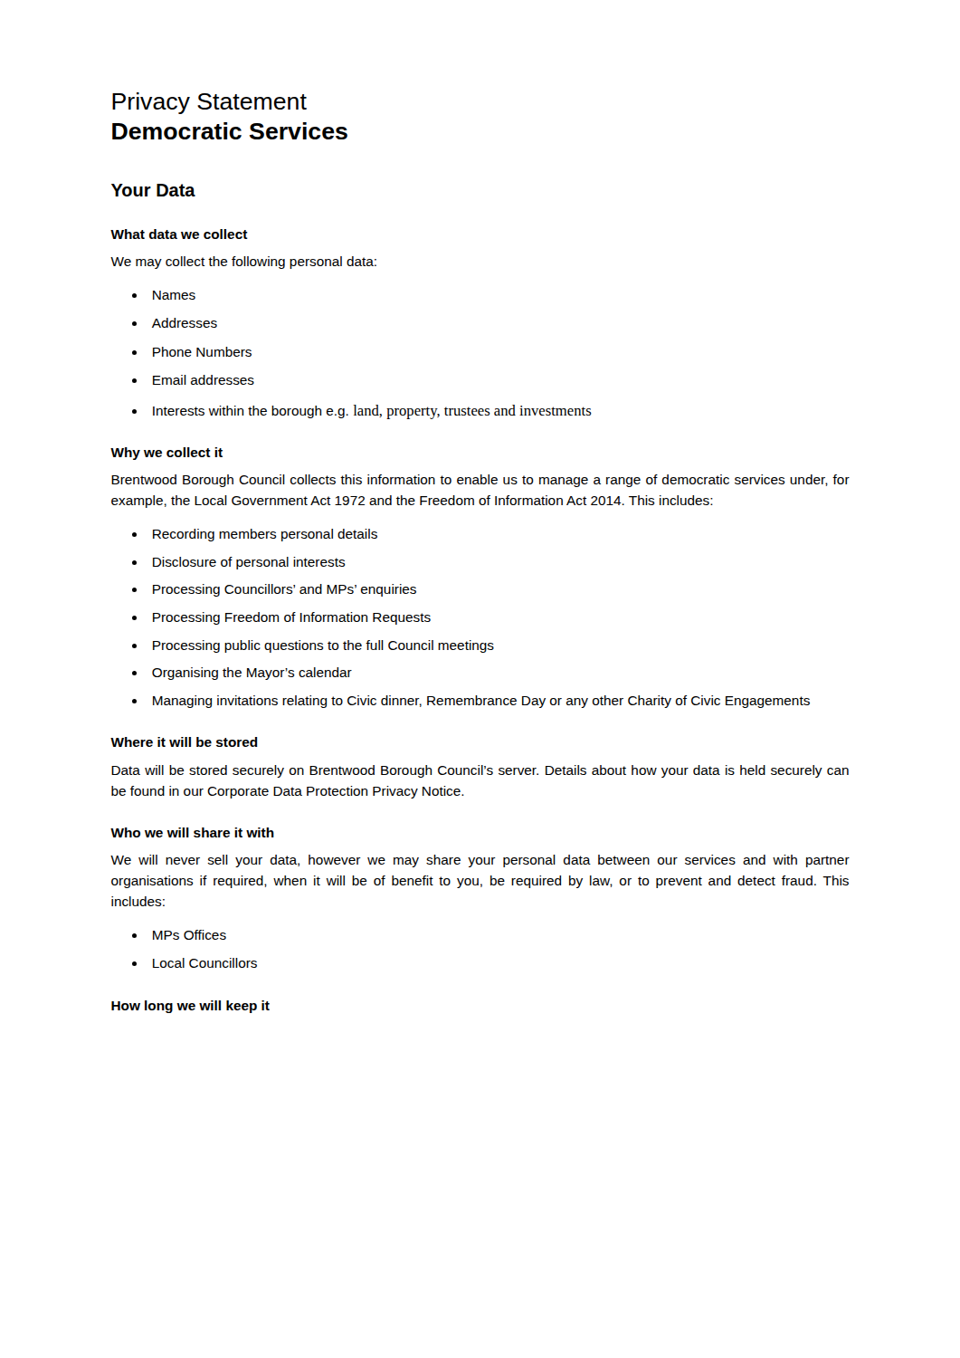Privacy StatementDemocratic Services
Your Data
What data we collect
We may collect the following personal data:
Names
Addresses
Phone Numbers
Email addresses
Interests within the borough e.g. land, property, trustees and investments
Why we collect it
Brentwood Borough Council collects this information to enable us to manage a range of democratic services under, for example, the Local Government Act 1972 and the Freedom of Information Act 2014. This includes:
Recording members personal details
Disclosure of personal interests
Processing Councillors’ and MPs’ enquiries
Processing Freedom of Information Requests
Processing public questions to the full Council meetings
Organising the Mayor’s calendar
Managing invitations relating to Civic dinner, Remembrance Day or any other Charity of Civic Engagements
Where it will be stored
Data will be stored securely on Brentwood Borough Council’s server. Details about how your data is held securely can be found in our Corporate Data Protection Privacy Notice.
Who we will share it with
We will never sell your data, however we may share your personal data between our services and with partner organisations if required, when it will be of benefit to you, be required by law, or to prevent and detect fraud. This includes:
MPs Offices
Local Councillors
How long we will keep it